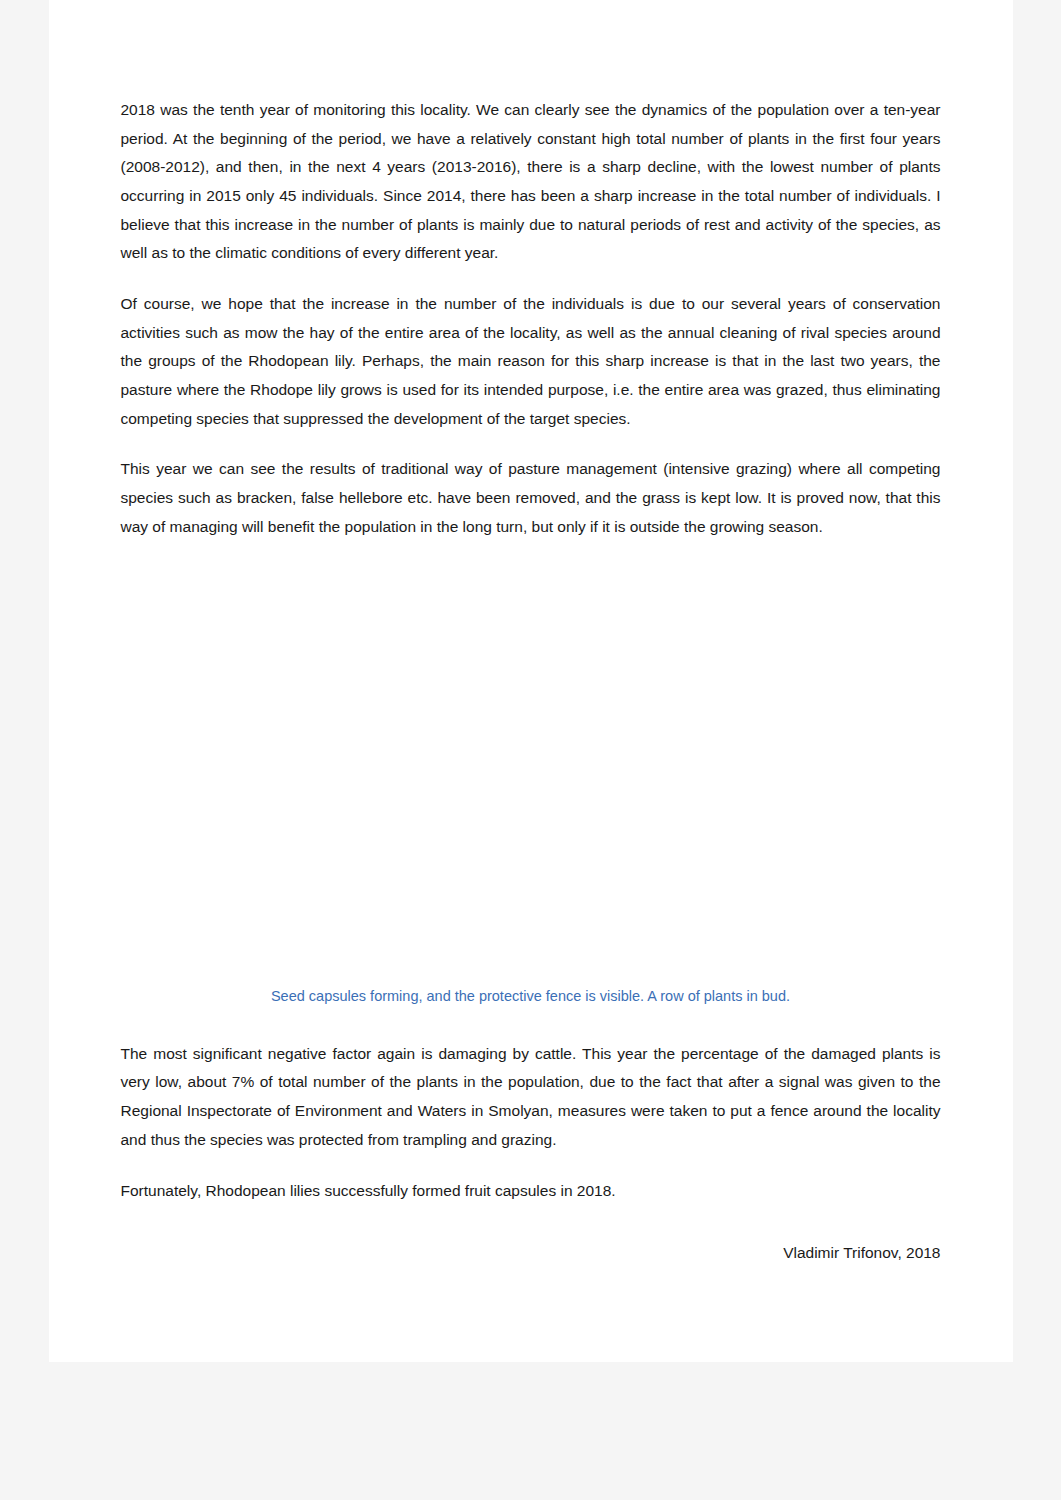2018 was the tenth year of monitoring this locality. We can clearly see the dynamics of the population over a ten-year period. At the beginning of the period, we have a relatively constant high total number of plants in the first four years (2008-2012), and then, in the next 4 years (2013-2016), there is a sharp decline, with the lowest number of plants occurring in 2015 only 45 individuals. Since 2014, there has been a sharp increase in the total number of individuals. I believe that this increase in the number of plants is mainly due to natural periods of rest and activity of the species, as well as to the climatic conditions of every different year.
Of course, we hope that the increase in the number of the individuals is due to our several years of conservation activities such as mow the hay of the entire area of the locality, as well as the annual cleaning of rival species around the groups of the Rhodopean lily. Perhaps, the main reason for this sharp increase is that in the last two years, the pasture where the Rhodope lily grows is used for its intended purpose, i.e. the entire area was grazed, thus eliminating competing species that suppressed the development of the target species.
This year we can see the results of traditional way of pasture management (intensive grazing) where all competing species such as bracken, false hellebore etc. have been removed, and the grass is kept low. It is proved now, that this way of managing will benefit the population in the long turn, but only if it is outside the growing season.
Seed capsules forming, and the protective fence is visible. A row of plants in bud.
The most significant negative factor again is damaging by cattle. This year the percentage of the damaged plants is very low, about 7% of total number of the plants in the population, due to the fact that after a signal was given to the Regional Inspectorate of Environment and Waters in Smolyan, measures were taken to put a fence around the locality and thus the species was protected from trampling and grazing.
Fortunately, Rhodopean lilies successfully formed fruit capsules in 2018.
Vladimir Trifonov, 2018